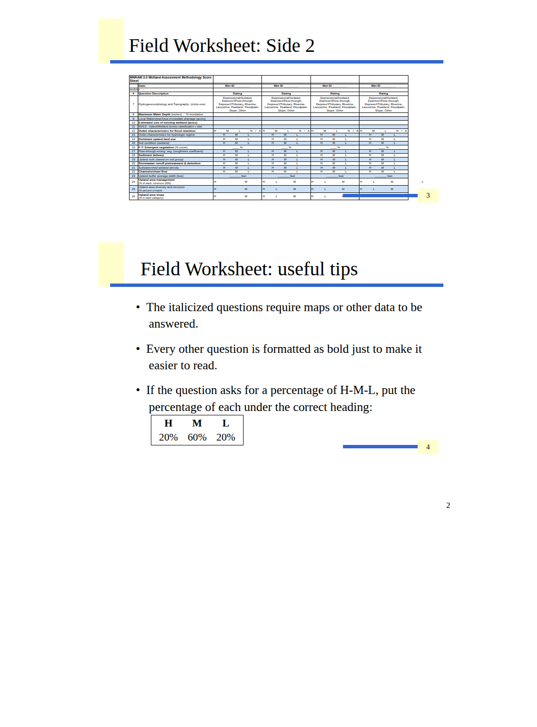Field Worksheet: Side 2
| MNRAM 3.0 Wetland Assessment Methodology Score Sheet | | | | |
| | Date: | Wet ID _________ | Wet ID _________ | Wet ID _________ | Wet ID _________ |
| MnRAM | | | | | |
| # | Question Description | Rating | Rating | Rating | Rating |
| 7 | Hydrogeomorphology and Topography (circle one) | Depressional/Isolated, Depress'l/Flow-through, Depress'l/Tributary, Riverine, Lacustrine, Peatland, Floodplain, Slope, Other | Depressional/Isolated, Depress'l/Flow-through, Depress'l/Tributary, Riverine, Lacustrine, Peatland, Floodplain, Slope, Other | Depressional/Isolated, Depress'l/Flow-through, Depress'l/Tributary, Riverine, Lacustrine, Peatland, Floodplain, Slope, Other | Depressional/Isolated, Depress'l/Flow-through, Depress'l/Tributary, Riverine, Lacustrine, Peatland, Floodplain, Slope, Other |
| 8 | Maximum Water Depth (inches) : % inundation | . | . | . | . |
| 9 | Local Watershed Area–immediate drainage (acres) | | | | |
| 10 | Estimated size of existing wetland (acres) | | | | |
| 11 | SOILS: Upland/Wetland (survey classification + site) | | | | |
| 12 | Outlet characteristics for flood retention | H M L N/A | H M L N/A | H M L N/A | H M L N/A |
| 13 | Outlet characteristics for hydrologic regime | H M L | H M L | H M L | H M L |
| 14 | Dominant upland land use | H M L | H M L | H M L | H M L |
| 15 | Soil condition (wetland) | H M L | H M L | H M L | H M L |
| 16 | F-T: Emergent vegetation (% cover) | ____ % | ____ % | ____ % | ____ % |
| 17 | Flow-through emerg. veg. (roughness coefficient) | H M L | H M L | H M L | H M L |
| 18 | Sediment delivery | H M L | H M L | H M L | H M L |
| 19 | Upland soils (based on soil group) | H M L | H M L | H M L | H M L |
| 20 | Stormwater runoff pretreatment & detention | H M L | H M L | H M L | H M L |
| 21 | Subwatershed wetland density | H M L | H M L | H M L | H M L |
| 22 | Channels/sheet flow | H M L | H M L | H M L | H M L |
| 23 | Upland buffer average width (feet) | _______ feet | _______ feet | _______ feet | _______ feet |
| 24 | Upland area management (% of each, minimum 20%) | H M L | H M L | H M L | H M L |
| 25 | Upland area diversity and structure (% percent of each) | H M L | H M L | H M L | H M L |
| 26 | Upland area slope (% in each category) | H M L | H M L | H M L | H M L |
3
Field Worksheet: useful tips
The italicized questions require maps or other data to be answered.
Every other question is formatted as bold just to make it easier to read.
If the question asks for a percentage of H-M-L, put the percentage of each under the correct heading:
| H | M | L |
| 20% | 60% | 20% |
4
2